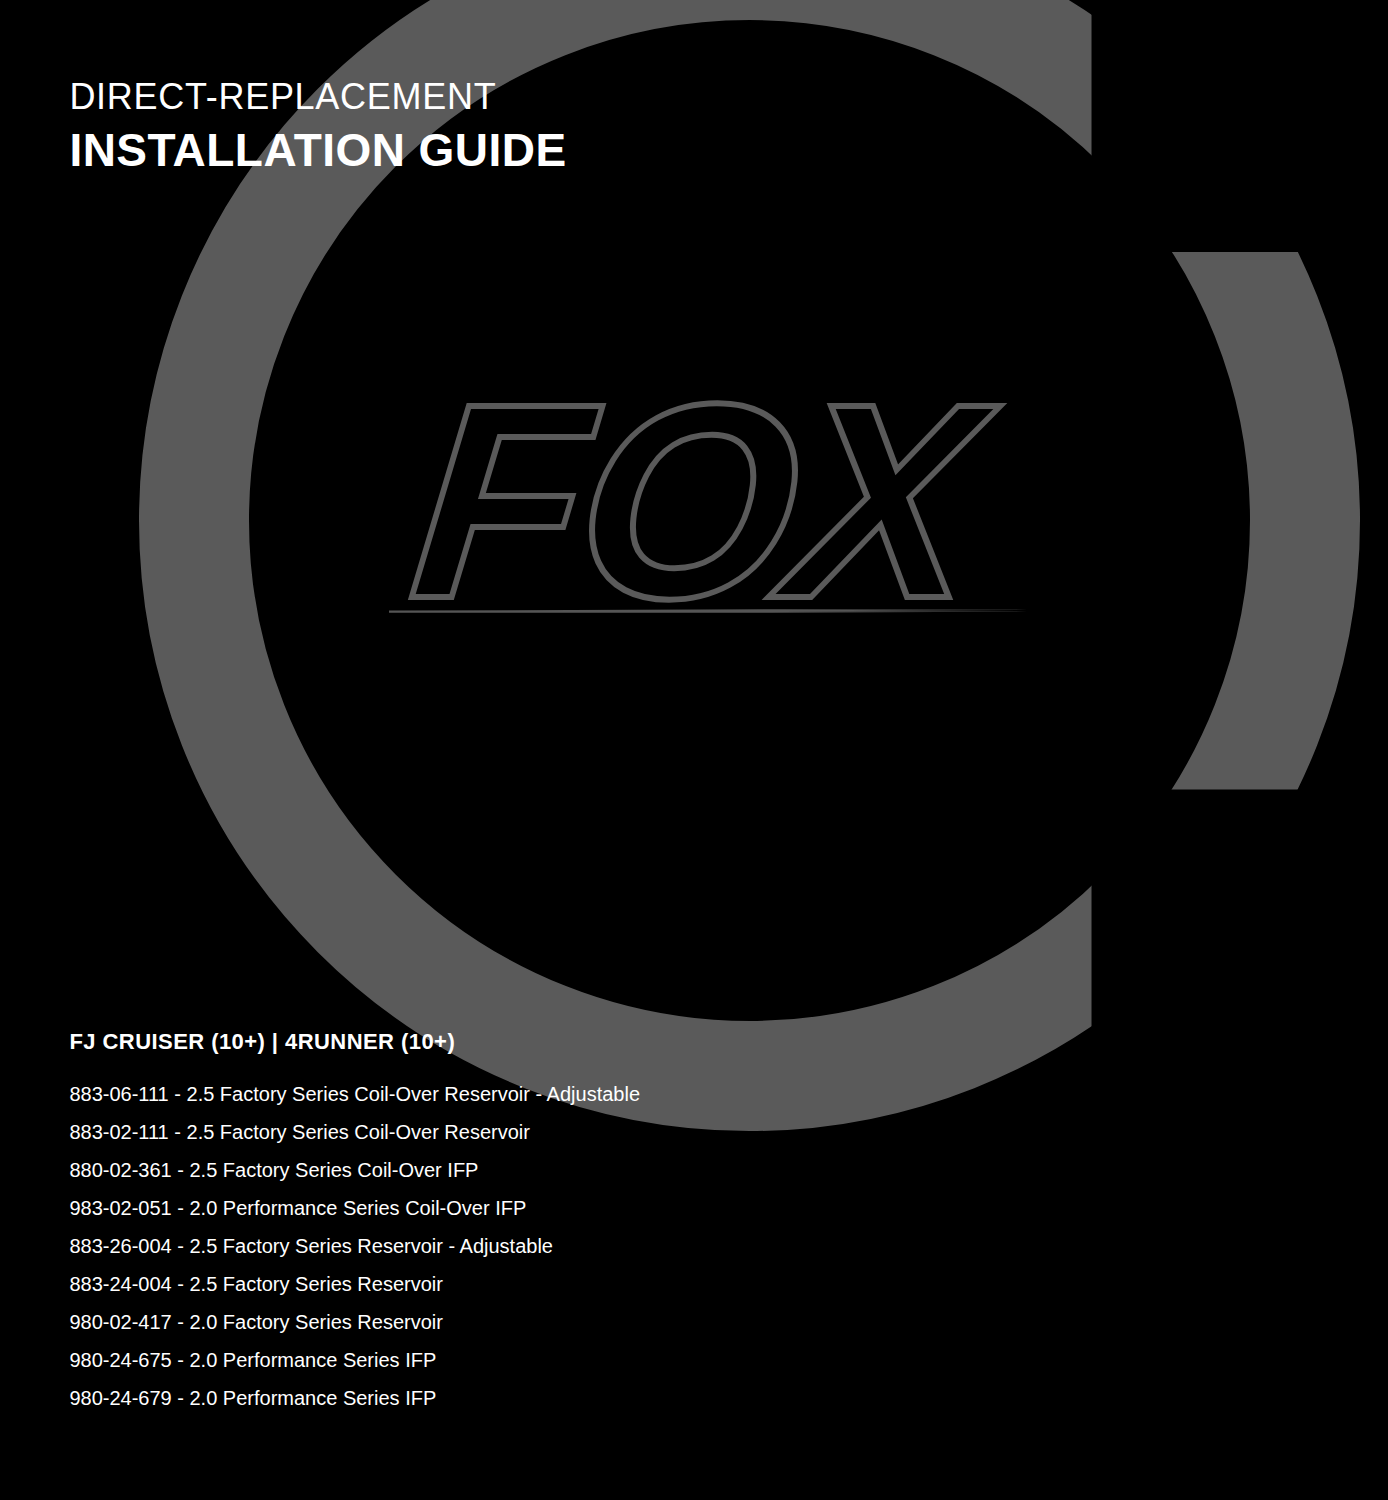FOX
Direct-Replacement
Installation Guide
FJ Cruiser (10+) | 4Runner (10+)
883-06-111 - 2.5 Factory Series Coil-Over Reservoir - Adjustable
883-02-111 - 2.5 Factory Series Coil-Over Reservoir
880-02-361 - 2.5 Factory Series Coil-Over IFP
983-02-051 - 2.0 Performance Series Coil-Over IFP
883-26-004 - 2.5 Factory Series Reservoir - Adjustable
883-24-004 - 2.5 Factory Series Reservoir
980-02-417 - 2.0 Factory Series Reservoir
980-24-675 - 2.0 Performance Series IFP
980-24-679 - 2.0 Performance Series IFP